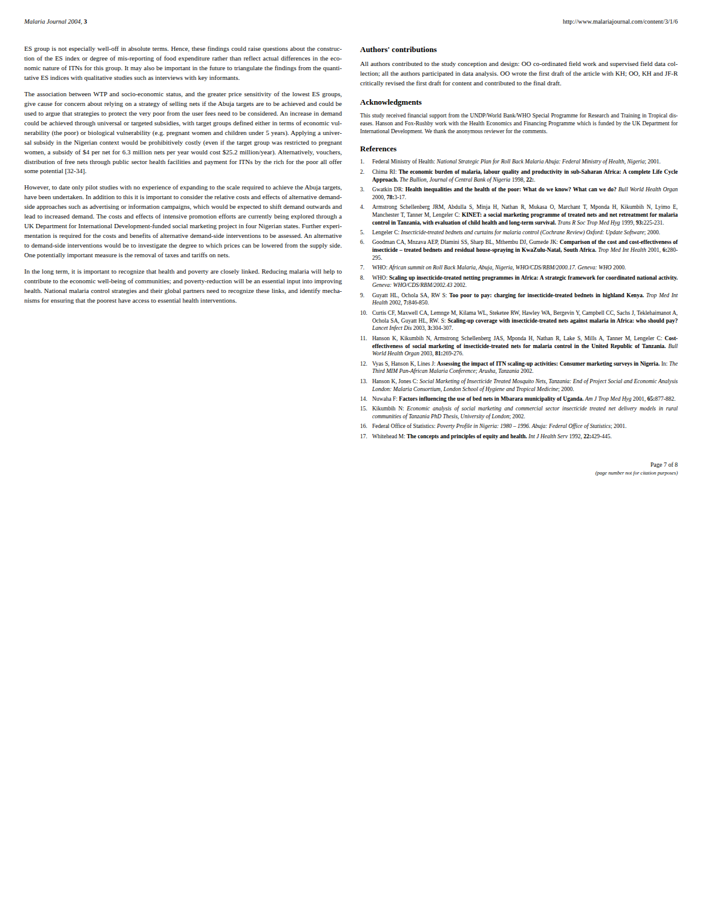Malaria Journal 2004, 3
http://www.malariajournal.com/content/3/1/6
ES group is not especially well-off in absolute terms. Hence, these findings could raise questions about the construction of the ES index or degree of mis-reporting of food expenditure rather than reflect actual differences in the economic nature of ITNs for this group. It may also be important in the future to triangulate the findings from the quantitative ES indices with qualitative studies such as interviews with key informants.
The association between WTP and socio-economic status, and the greater price sensitivity of the lowest ES groups, give cause for concern about relying on a strategy of selling nets if the Abuja targets are to be achieved and could be used to argue that strategies to protect the very poor from the user fees need to be considered. An increase in demand could be achieved through universal or targeted subsidies, with target groups defined either in terms of economic vulnerability (the poor) or biological vulnerability (e.g. pregnant women and children under 5 years). Applying a universal subsidy in the Nigerian context would be prohibitively costly (even if the target group was restricted to pregnant women, a subsidy of $4 per net for 6.3 million nets per year would cost $25.2 million/year). Alternatively, vouchers, distribution of free nets through public sector health facilities and payment for ITNs by the rich for the poor all offer some potential [32-34].
However, to date only pilot studies with no experience of expanding to the scale required to achieve the Abuja targets, have been undertaken. In addition to this it is important to consider the relative costs and effects of alternative demand-side approaches such as advertising or information campaigns, which would be expected to shift demand outwards and lead to increased demand. The costs and effects of intensive promotion efforts are currently being explored through a UK Department for International Development-funded social marketing project in four Nigerian states. Further experimentation is required for the costs and benefits of alternative demand-side interventions to be assessed. An alternative to demand-side interventions would be to investigate the degree to which prices can be lowered from the supply side. One potentially important measure is the removal of taxes and tariffs on nets.
In the long term, it is important to recognize that health and poverty are closely linked. Reducing malaria will help to contribute to the economic well-being of communities; and poverty-reduction will be an essential input into improving health. National malaria control strategies and their global partners need to recognize these links, and identify mechanisms for ensuring that the poorest have access to essential health interventions.
Authors' contributions
All authors contributed to the study conception and design: OO co-ordinated field work and supervised field data collection; all the authors participated in data analysis. OO wrote the first draft of the article with KH; OO, KH and JF-R critically revised the first draft for content and contributed to the final draft.
Acknowledgments
This study received financial support from the UNDP/World Bank/WHO Special Programme for Research and Training in Tropical diseases. Hanson and Fox-Rushby work with the Health Economics and Financing Programme which is funded by the UK Department for International Development. We thank the anonymous reviewer for the comments.
References
1. Federal Ministry of Health: National Strategic Plan for Roll Back Malaria Abuja: Federal Ministry of Health, Nigeria; 2001.
2. Chima RI: The economic burden of malaria, labour quality and productivity in sub-Saharan Africa: A complete Life Cycle Approach. The Bullion, Journal of Central Bank of Nigeria 1998, 22:.
3. Gwatkin DR: Health inequalities and the health of the poor: What do we know? What can we do? Bull World Health Organ 2000, 78: 3-17.
4. Armstrong Schellenberg JRM, Abdulla S, Minja H, Nathan R, Mukasa O, Marchant T, Mponda H, Kikumbih N, Lyimo E, Manchester T, Tanner M, Lengeler C: KINET: a social marketing programme of treated nets and net retreatment for malaria control in Tanzania, with evaluation of child health and long-term survival. Trans R Soc Trop Med Hyg 1999, 93: 225-231.
5. Lengeler C: Insecticide-treated bednets and curtains for malaria control (Cochrane Review) Oxford: Update Software; 2000.
6. Goodman CA, Mnzava AEP, Dlamini SS, Sharp BL, Mthembu DJ, Gumede JK: Comparison of the cost and cost-effectiveness of insecticide – treated bednets and residual house-spraying in KwaZulu-Natal, South Africa. Trop Med Int Health 2001, 6: 280-295.
7. WHO: African summit on Roll Back Malaria, Abuja, Nigeria, WHO/CDS/RBM/2000.17. Geneva: WHO 2000.
8. WHO: Scaling up insecticide-treated netting programmes in Africa: A strategic framework for coordinated national activity. Geneva: WHO/CDS/RBM/2002.43 2002.
9. Guyatt HL, Ochola SA, RW S: Too poor to pay: charging for insecticide-treated bednets in highland Kenya. Trop Med Int Health 2002, 7: 846-850.
10. Curtis CF, Maxwell CA, Lemnge M, Kilama WL, Steketee RW, Hawley WA, Bergevin Y, Campbell CC, Sachs J, Teklehaimanot A, Ochola SA, Guyatt HL, RW. S: Scaling-up coverage with insecticide-treated nets against malaria in Africa: who should pay? Lancet Infect Dis 2003, 3: 304-307.
11. Hanson K, Kikumbih N, Armstrong Schellenberg JAS, Mponda H, Nathan R, Lake S, Mills A, Tanner M, Lengeler C: Cost-effectiveness of social marketing of insecticide-treated nets for malaria control in the United Republic of Tanzania. Bull World Health Organ 2003, 81: 269-276.
12. Vyas S, Hanson K, Lines J: Assessing the impact of ITN scaling-up activities: Consumer marketing surveys in Nigeria. In: The Third MIM Pan-African Malaria Conference; Arusha, Tanzania 2002.
13. Hanson K, Jones C: Social Marketing of Insecticide Treated Mosquito Nets, Tanzania: End of Project Social and Economic Analysis London: Malaria Consortium, London School of Hygiene and Tropical Medicine; 2000.
14. Nuwaha F: Factors influencing the use of bed nets in Mbarara municipality of Uganda. Am J Trop Med Hyg 2001, 65: 877-882.
15. Kikumbih N: Economic analysis of social marketing and commercial sector insecticide treated net delivery models in rural communities of Tanzania PhD Thesis, University of London; 2002.
16. Federal Office of Statistics: Poverty Profile in Nigeria: 1980 – 1996. Abuja: Federal Office of Statistics; 2001.
17. Whitehead M: The concepts and principles of equity and health. Int J Health Serv 1992, 22: 429-445.
Page 7 of 8
(page number not for citation purposes)